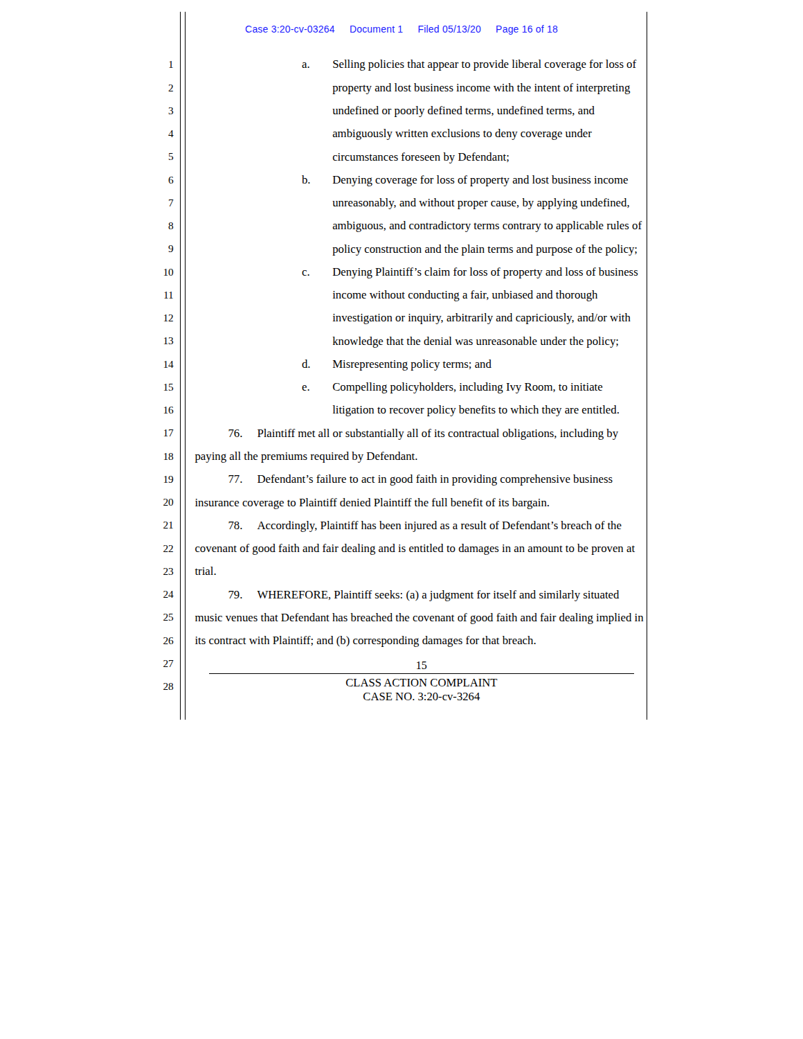Case 3:20-cv-03264 Document 1 Filed 05/13/20 Page 16 of 18
1
2
3
4
5
6
7
8
9
10
11
12
13
14
15
16
17
18
19
20
21
22
23
24
25
26
27
28
a. Selling policies that appear to provide liberal coverage for loss of property and lost business income with the intent of interpreting undefined or poorly defined terms, undefined terms, and ambiguously written exclusions to deny coverage under circumstances foreseen by Defendant;
b. Denying coverage for loss of property and lost business income unreasonably, and without proper cause, by applying undefined, ambiguous, and contradictory terms contrary to applicable rules of policy construction and the plain terms and purpose of the policy;
c. Denying Plaintiff’s claim for loss of property and loss of business income without conducting a fair, unbiased and thorough investigation or inquiry, arbitrarily and capriciously, and/or with knowledge that the denial was unreasonable under the policy;
d. Misrepresenting policy terms; and
e. Compelling policyholders, including Ivy Room, to initiate litigation to recover policy benefits to which they are entitled.
76. Plaintiff met all or substantially all of its contractual obligations, including by paying all the premiums required by Defendant.
77. Defendant’s failure to act in good faith in providing comprehensive business insurance coverage to Plaintiff denied Plaintiff the full benefit of its bargain.
78. Accordingly, Plaintiff has been injured as a result of Defendant’s breach of the covenant of good faith and fair dealing and is entitled to damages in an amount to be proven at trial.
79. WHEREFORE, Plaintiff seeks: (a) a judgment for itself and similarly situated music venues that Defendant has breached the covenant of good faith and fair dealing implied in its contract with Plaintiff; and (b) corresponding damages for that breach.
15
CLASS ACTION COMPLAINT CASE NO. 3:20-cv-3264